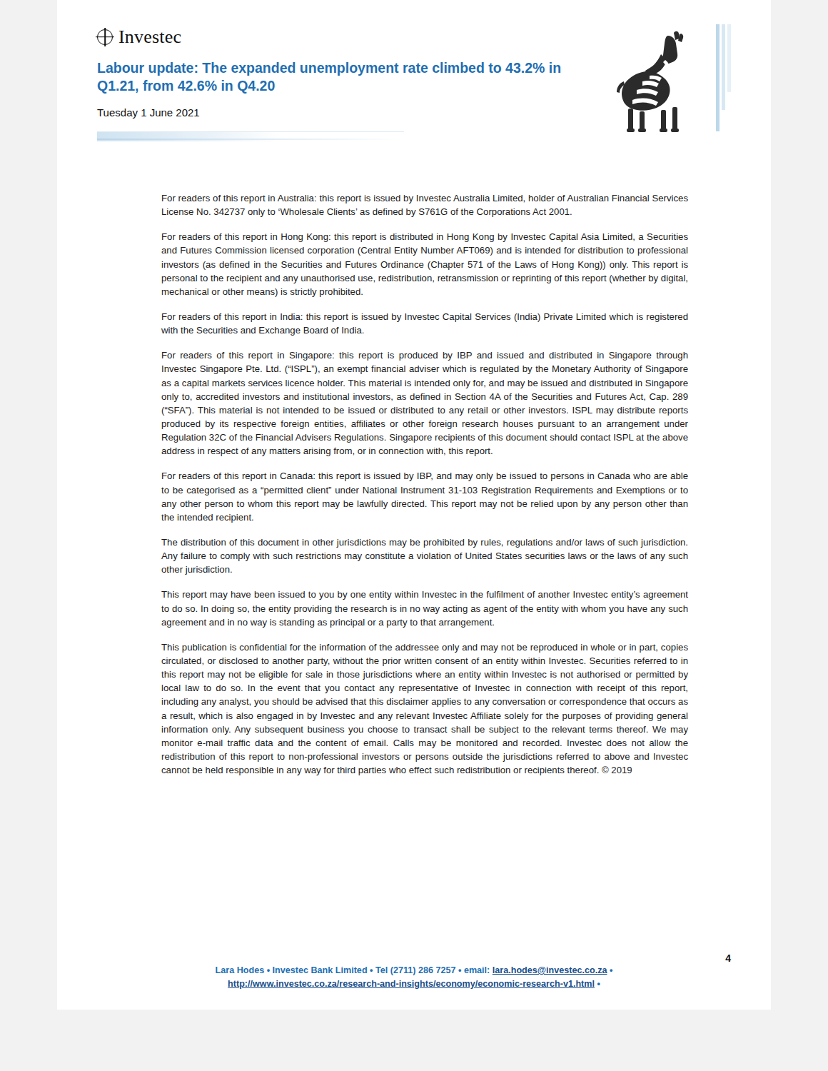Investec
Labour update: The expanded unemployment rate climbed to 43.2% in Q1.21, from 42.6% in Q4.20
Tuesday 1 June 2021
For readers of this report in Australia: this report is issued by Investec Australia Limited, holder of Australian Financial Services License No. 342737 only to ‘Wholesale Clients’ as defined by S761G of the Corporations Act 2001.
For readers of this report in Hong Kong: this report is distributed in Hong Kong by Investec Capital Asia Limited, a Securities and Futures Commission licensed corporation (Central Entity Number AFT069) and is intended for distribution to professional investors (as defined in the Securities and Futures Ordinance (Chapter 571 of the Laws of Hong Kong)) only. This report is personal to the recipient and any unauthorised use, redistribution, retransmission or reprinting of this report (whether by digital, mechanical or other means) is strictly prohibited.
For readers of this report in India: this report is issued by Investec Capital Services (India) Private Limited which is registered with the Securities and Exchange Board of India.
For readers of this report in Singapore: this report is produced by IBP and issued and distributed in Singapore through Investec Singapore Pte. Ltd. (“ISPL”), an exempt financial adviser which is regulated by the Monetary Authority of Singapore as a capital markets services licence holder. This material is intended only for, and may be issued and distributed in Singapore only to, accredited investors and institutional investors, as defined in Section 4A of the Securities and Futures Act, Cap. 289 (“SFA”). This material is not intended to be issued or distributed to any retail or other investors. ISPL may distribute reports produced by its respective foreign entities, affiliates or other foreign research houses pursuant to an arrangement under Regulation 32C of the Financial Advisers Regulations. Singapore recipients of this document should contact ISPL at the above address in respect of any matters arising from, or in connection with, this report.
For readers of this report in Canada: this report is issued by IBP, and may only be issued to persons in Canada who are able to be categorised as a “permitted client” under National Instrument 31-103 Registration Requirements and Exemptions or to any other person to whom this report may be lawfully directed. This report may not be relied upon by any person other than the intended recipient.
The distribution of this document in other jurisdictions may be prohibited by rules, regulations and/or laws of such jurisdiction. Any failure to comply with such restrictions may constitute a violation of United States securities laws or the laws of any such other jurisdiction.
This report may have been issued to you by one entity within Investec in the fulfilment of another Investec entity’s agreement to do so. In doing so, the entity providing the research is in no way acting as agent of the entity with whom you have any such agreement and in no way is standing as principal or a party to that arrangement.
This publication is confidential for the information of the addressee only and may not be reproduced in whole or in part, copies circulated, or disclosed to another party, without the prior written consent of an entity within Investec. Securities referred to in this report may not be eligible for sale in those jurisdictions where an entity within Investec is not authorised or permitted by local law to do so. In the event that you contact any representative of Investec in connection with receipt of this report, including any analyst, you should be advised that this disclaimer applies to any conversation or correspondence that occurs as a result, which is also engaged in by Investec and any relevant Investec Affiliate solely for the purposes of providing general information only. Any subsequent business you choose to transact shall be subject to the relevant terms thereof. We may monitor e-mail traffic data and the content of email. Calls may be monitored and recorded. Investec does not allow the redistribution of this report to non-professional investors or persons outside the jurisdictions referred to above and Investec cannot be held responsible in any way for third parties who effect such redistribution or recipients thereof. © 2019
4
Lara Hodes • Investec Bank Limited • Tel (2711) 286 7257 • email: lara.hodes@investec.co.za • http://www.investec.co.za/research-and-insights/economy/economic-research-v1.html •